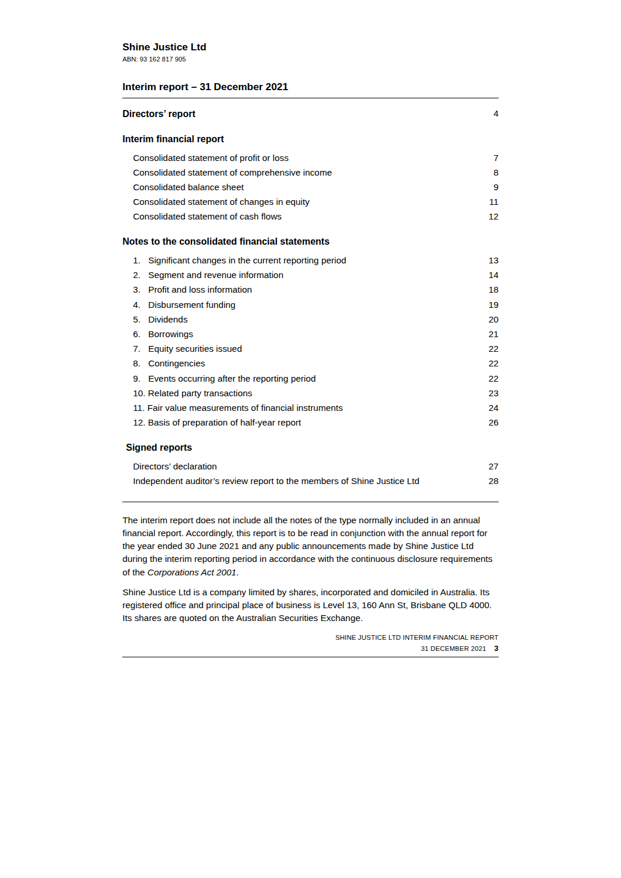Shine Justice Ltd
ABN: 93 162 817 905
Interim report – 31 December 2021
| Directors’ report | 4 |
Interim financial report
| Consolidated statement of profit or loss | 7 |
| Consolidated statement of comprehensive income | 8 |
| Consolidated balance sheet | 9 |
| Consolidated statement of changes in equity | 11 |
| Consolidated statement of cash flows | 12 |
Notes to the consolidated financial statements
| 1. | Significant changes in the current reporting period | 13 |
| 2. | Segment and revenue information | 14 |
| 3. | Profit and loss information | 18 |
| 4. | Disbursement funding | 19 |
| 5. | Dividends | 20 |
| 6. | Borrowings | 21 |
| 7. | Equity securities issued | 22 |
| 8. | Contingencies | 22 |
| 9. | Events occurring after the reporting period | 22 |
| 10. Related party transactions | 23 |
| 11. Fair value measurements of financial instruments | 24 |
| 12. Basis of preparation of half-year report | 26 |
Signed reports
| Directors’ declaration | 27 |
| Independent auditor’s review report to the members of Shine Justice Ltd | 28 |
The interim report does not include all the notes of the type normally included in an annual financial report. Accordingly, this report is to be read in conjunction with the annual report for the year ended 30 June 2021 and any public announcements made by Shine Justice Ltd during the interim reporting period in accordance with the continuous disclosure requirements of the Corporations Act 2001.
Shine Justice Ltd is a company limited by shares, incorporated and domiciled in Australia. Its registered office and principal place of business is Level 13, 160 Ann St, Brisbane QLD 4000. Its shares are quoted on the Australian Securities Exchange.
SHINE JUSTICE LTD INTERIM FINANCIAL REPORT
31 DECEMBER 2021 3